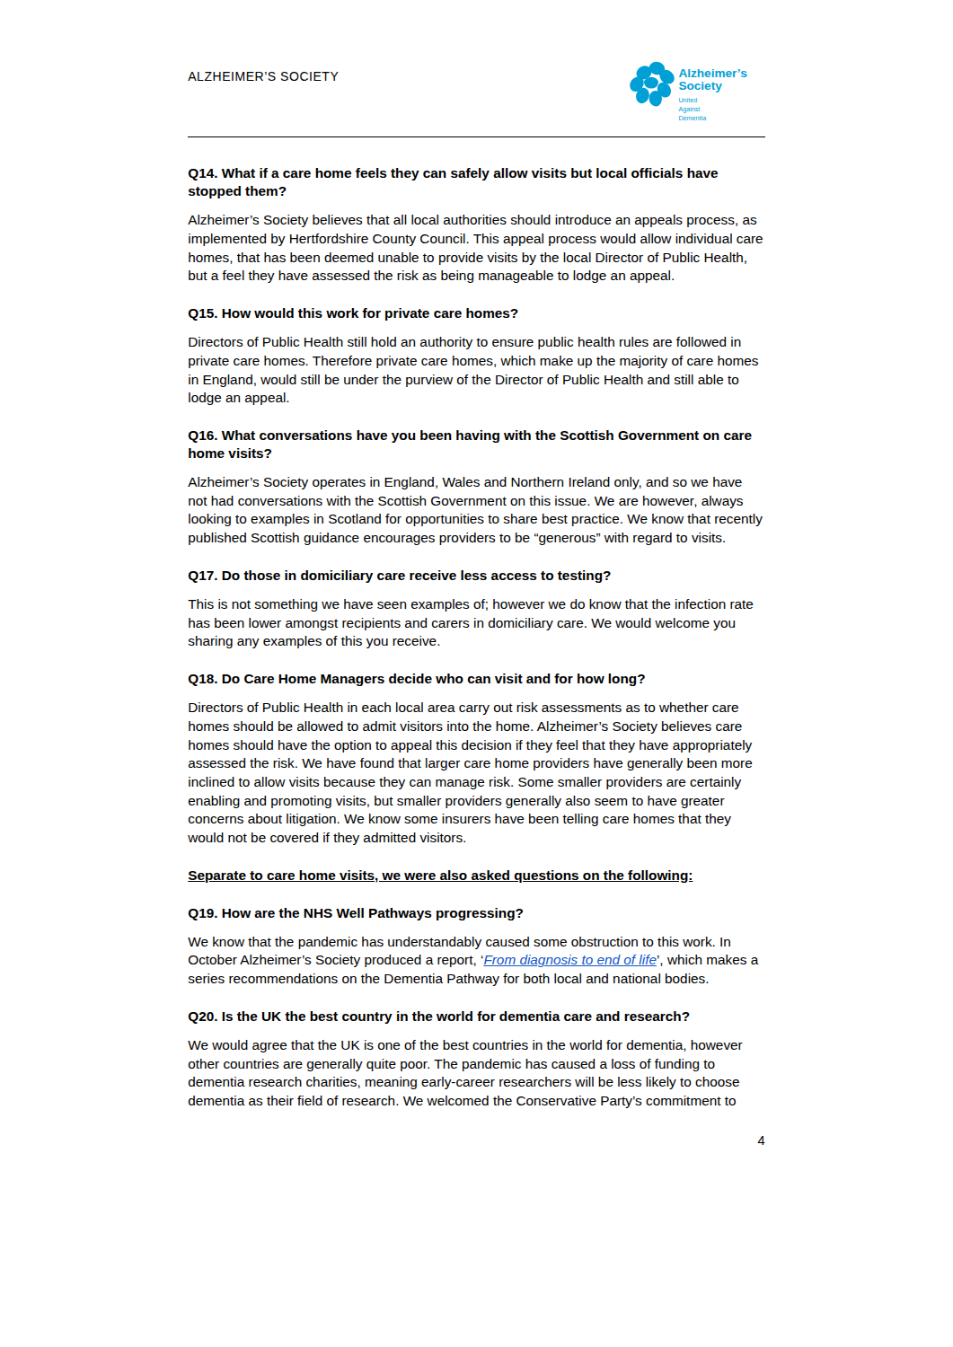ALZHEIMER’S SOCIETY
Alzheimer’s Society United Against Dementia
Q14. What if a care home feels they can safely allow visits but local officials have stopped them?
Alzheimer’s Society believes that all local authorities should introduce an appeals process, as implemented by Hertfordshire County Council. This appeal process would allow individual care homes, that has been deemed unable to provide visits by the local Director of Public Health, but a feel they have assessed the risk as being manageable to lodge an appeal.
Q15. How would this work for private care homes?
Directors of Public Health still hold an authority to ensure public health rules are followed in private care homes. Therefore private care homes, which make up the majority of care homes in England, would still be under the purview of the Director of Public Health and still able to lodge an appeal.
Q16. What conversations have you been having with the Scottish Government on care home visits?
Alzheimer’s Society operates in England, Wales and Northern Ireland only, and so we have not had conversations with the Scottish Government on this issue. We are however, always looking to examples in Scotland for opportunities to share best practice. We know that recently published Scottish guidance encourages providers to be “generous” with regard to visits.
Q17. Do those in domiciliary care receive less access to testing?
This is not something we have seen examples of; however we do know that the infection rate has been lower amongst recipients and carers in domiciliary care. We would welcome you sharing any examples of this you receive.
Q18. Do Care Home Managers decide who can visit and for how long?
Directors of Public Health in each local area carry out risk assessments as to whether care homes should be allowed to admit visitors into the home. Alzheimer’s Society believes care homes should have the option to appeal this decision if they feel that they have appropriately assessed the risk. We have found that larger care home providers have generally been more inclined to allow visits because they can manage risk. Some smaller providers are certainly enabling and promoting visits, but smaller providers generally also seem to have greater concerns about litigation. We know some insurers have been telling care homes that they would not be covered if they admitted visitors.
Separate to care home visits, we were also asked questions on the following:
Q19. How are the NHS Well Pathways progressing?
We know that the pandemic has understandably caused some obstruction to this work. In October Alzheimer’s Society produced a report, ‘From diagnosis to end of life’, which makes a series recommendations on the Dementia Pathway for both local and national bodies.
Q20. Is the UK the best country in the world for dementia care and research?
We would agree that the UK is one of the best countries in the world for dementia, however other countries are generally quite poor. The pandemic has caused a loss of funding to dementia research charities, meaning early-career researchers will be less likely to choose dementia as their field of research. We welcomed the Conservative Party’s commitment to
4